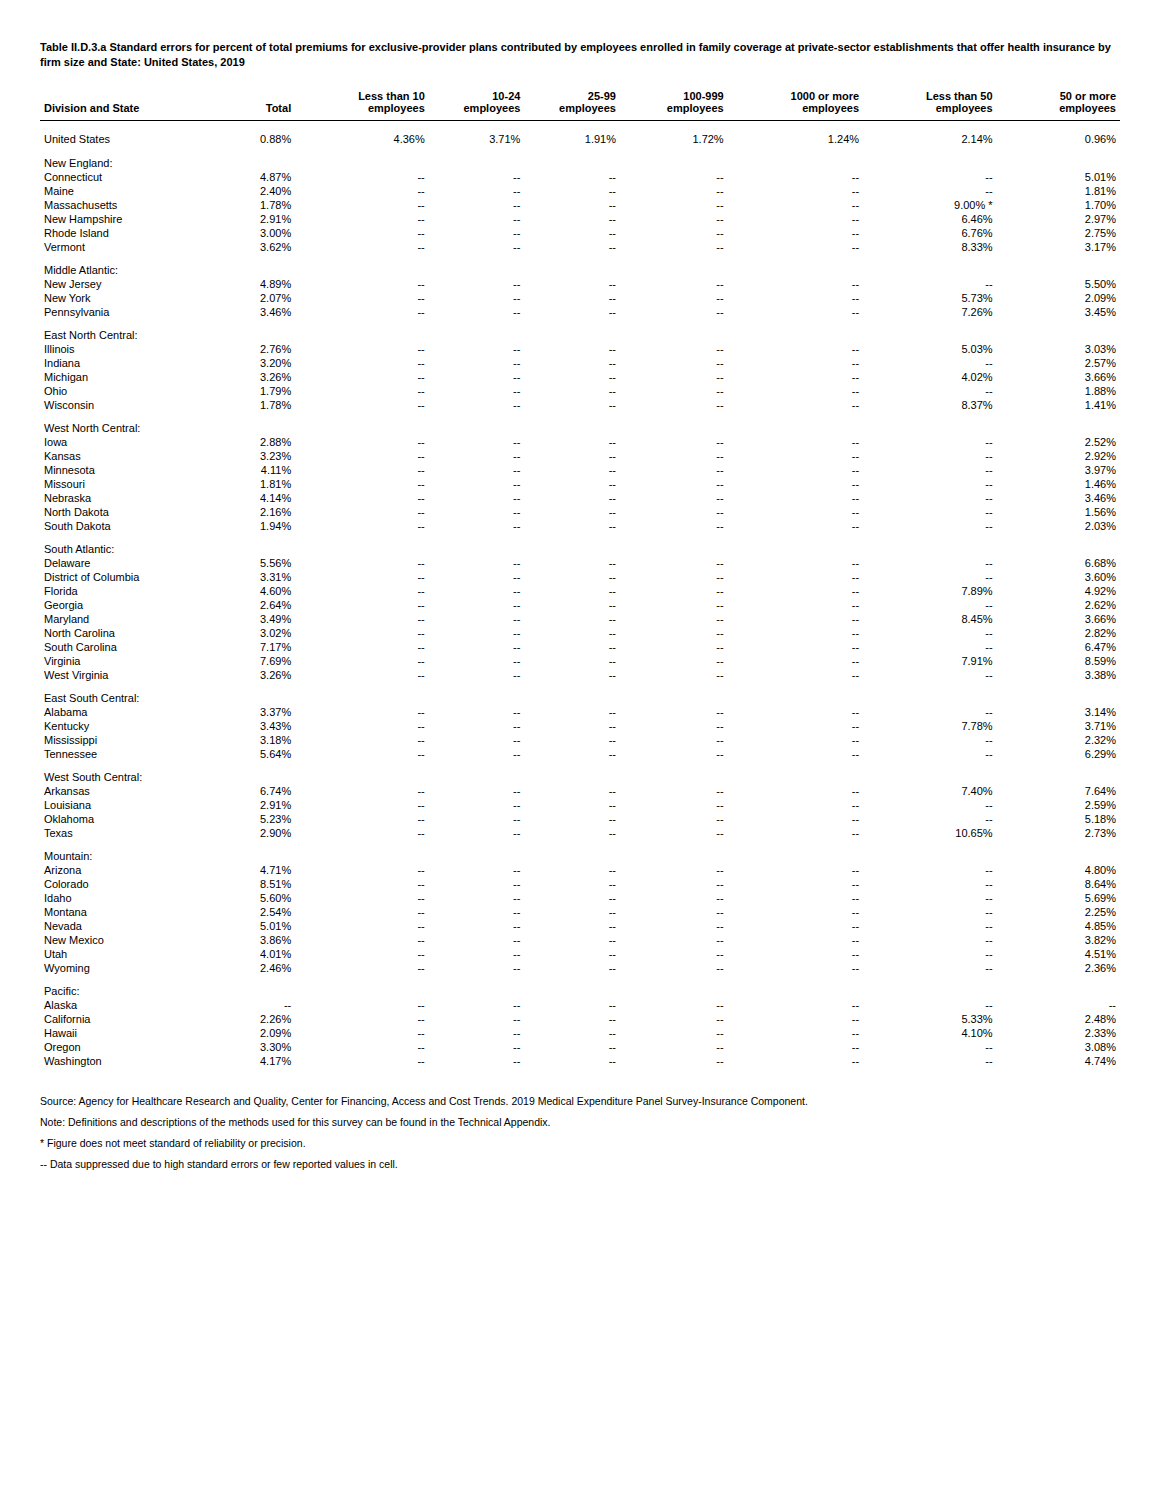Table II.D.3.a Standard errors for percent of total premiums for exclusive-provider plans contributed by employees enrolled in family coverage at private-sector establishments that offer health insurance by firm size and State: United States, 2019
| Division and State | Total | Less than 10 employees | 10-24 employees | 25-99 employees | 100-999 employees | 1000 or more employees | Less than 50 employees | 50 or more employees |
| --- | --- | --- | --- | --- | --- | --- | --- | --- |
| United States | 0.88% | 4.36% | 3.71% | 1.91% | 1.72% | 1.24% | 2.14% | 0.96% |
| New England: | |
| Connecticut | 4.87% | -- | -- | -- | -- | -- | -- | 5.01% |
| Maine | 2.40% | -- | -- | -- | -- | -- | -- | 1.81% |
| Massachusetts | 1.78% | -- | -- | -- | -- | -- | 9.00% * | 1.70% |
| New Hampshire | 2.91% | -- | -- | -- | -- | -- | 6.46% | 2.97% |
| Rhode Island | 3.00% | -- | -- | -- | -- | -- | 6.76% | 2.75% |
| Vermont | 3.62% | -- | -- | -- | -- | -- | 8.33% | 3.17% |
| Middle Atlantic: | |
| New Jersey | 4.89% | -- | -- | -- | -- | -- | -- | 5.50% |
| New York | 2.07% | -- | -- | -- | -- | -- | 5.73% | 2.09% |
| Pennsylvania | 3.46% | -- | -- | -- | -- | -- | 7.26% | 3.45% |
| East North Central: | |
| Illinois | 2.76% | -- | -- | -- | -- | -- | 5.03% | 3.03% |
| Indiana | 3.20% | -- | -- | -- | -- | -- | -- | 2.57% |
| Michigan | 3.26% | -- | -- | -- | -- | -- | 4.02% | 3.66% |
| Ohio | 1.79% | -- | -- | -- | -- | -- | -- | 1.88% |
| Wisconsin | 1.78% | -- | -- | -- | -- | -- | 8.37% | 1.41% |
| West North Central: | |
| Iowa | 2.88% | -- | -- | -- | -- | -- | -- | 2.52% |
| Kansas | 3.23% | -- | -- | -- | -- | -- | -- | 2.92% |
| Minnesota | 4.11% | -- | -- | -- | -- | -- | -- | 3.97% |
| Missouri | 1.81% | -- | -- | -- | -- | -- | -- | 1.46% |
| Nebraska | 4.14% | -- | -- | -- | -- | -- | -- | 3.46% |
| North Dakota | 2.16% | -- | -- | -- | -- | -- | -- | 1.56% |
| South Dakota | 1.94% | -- | -- | -- | -- | -- | -- | 2.03% |
| South Atlantic: | |
| Delaware | 5.56% | -- | -- | -- | -- | -- | -- | 6.68% |
| District of Columbia | 3.31% | -- | -- | -- | -- | -- | -- | 3.60% |
| Florida | 4.60% | -- | -- | -- | -- | -- | 7.89% | 4.92% |
| Georgia | 2.64% | -- | -- | -- | -- | -- | -- | 2.62% |
| Maryland | 3.49% | -- | -- | -- | -- | -- | 8.45% | 3.66% |
| North Carolina | 3.02% | -- | -- | -- | -- | -- | -- | 2.82% |
| South Carolina | 7.17% | -- | -- | -- | -- | -- | -- | 6.47% |
| Virginia | 7.69% | -- | -- | -- | -- | -- | 7.91% | 8.59% |
| West Virginia | 3.26% | -- | -- | -- | -- | -- | -- | 3.38% |
| East South Central: | |
| Alabama | 3.37% | -- | -- | -- | -- | -- | -- | 3.14% |
| Kentucky | 3.43% | -- | -- | -- | -- | -- | 7.78% | 3.71% |
| Mississippi | 3.18% | -- | -- | -- | -- | -- | -- | 2.32% |
| Tennessee | 5.64% | -- | -- | -- | -- | -- | -- | 6.29% |
| West South Central: | |
| Arkansas | 6.74% | -- | -- | -- | -- | -- | 7.40% | 7.64% |
| Louisiana | 2.91% | -- | -- | -- | -- | -- | -- | 2.59% |
| Oklahoma | 5.23% | -- | -- | -- | -- | -- | -- | 5.18% |
| Texas | 2.90% | -- | -- | -- | -- | -- | 10.65% | 2.73% |
| Mountain: | |
| Arizona | 4.71% | -- | -- | -- | -- | -- | -- | 4.80% |
| Colorado | 8.51% | -- | -- | -- | -- | -- | -- | 8.64% |
| Idaho | 5.60% | -- | -- | -- | -- | -- | -- | 5.69% |
| Montana | 2.54% | -- | -- | -- | -- | -- | -- | 2.25% |
| Nevada | 5.01% | -- | -- | -- | -- | -- | -- | 4.85% |
| New Mexico | 3.86% | -- | -- | -- | -- | -- | -- | 3.82% |
| Utah | 4.01% | -- | -- | -- | -- | -- | -- | 4.51% |
| Wyoming | 2.46% | -- | -- | -- | -- | -- | -- | 2.36% |
| Pacific: | |
| Alaska | -- | -- | -- | -- | -- | -- | -- | -- |
| California | 2.26% | -- | -- | -- | -- | -- | 5.33% | 2.48% |
| Hawaii | 2.09% | -- | -- | -- | -- | -- | 4.10% | 2.33% |
| Oregon | 3.30% | -- | -- | -- | -- | -- | -- | 3.08% |
| Washington | 4.17% | -- | -- | -- | -- | -- | -- | 4.74% |
Source: Agency for Healthcare Research and Quality, Center for Financing, Access and Cost Trends. 2019 Medical Expenditure Panel Survey-Insurance Component.
Note: Definitions and descriptions of the methods used for this survey can be found in the Technical Appendix.
* Figure does not meet standard of reliability or precision.
-- Data suppressed due to high standard errors or few reported values in cell.